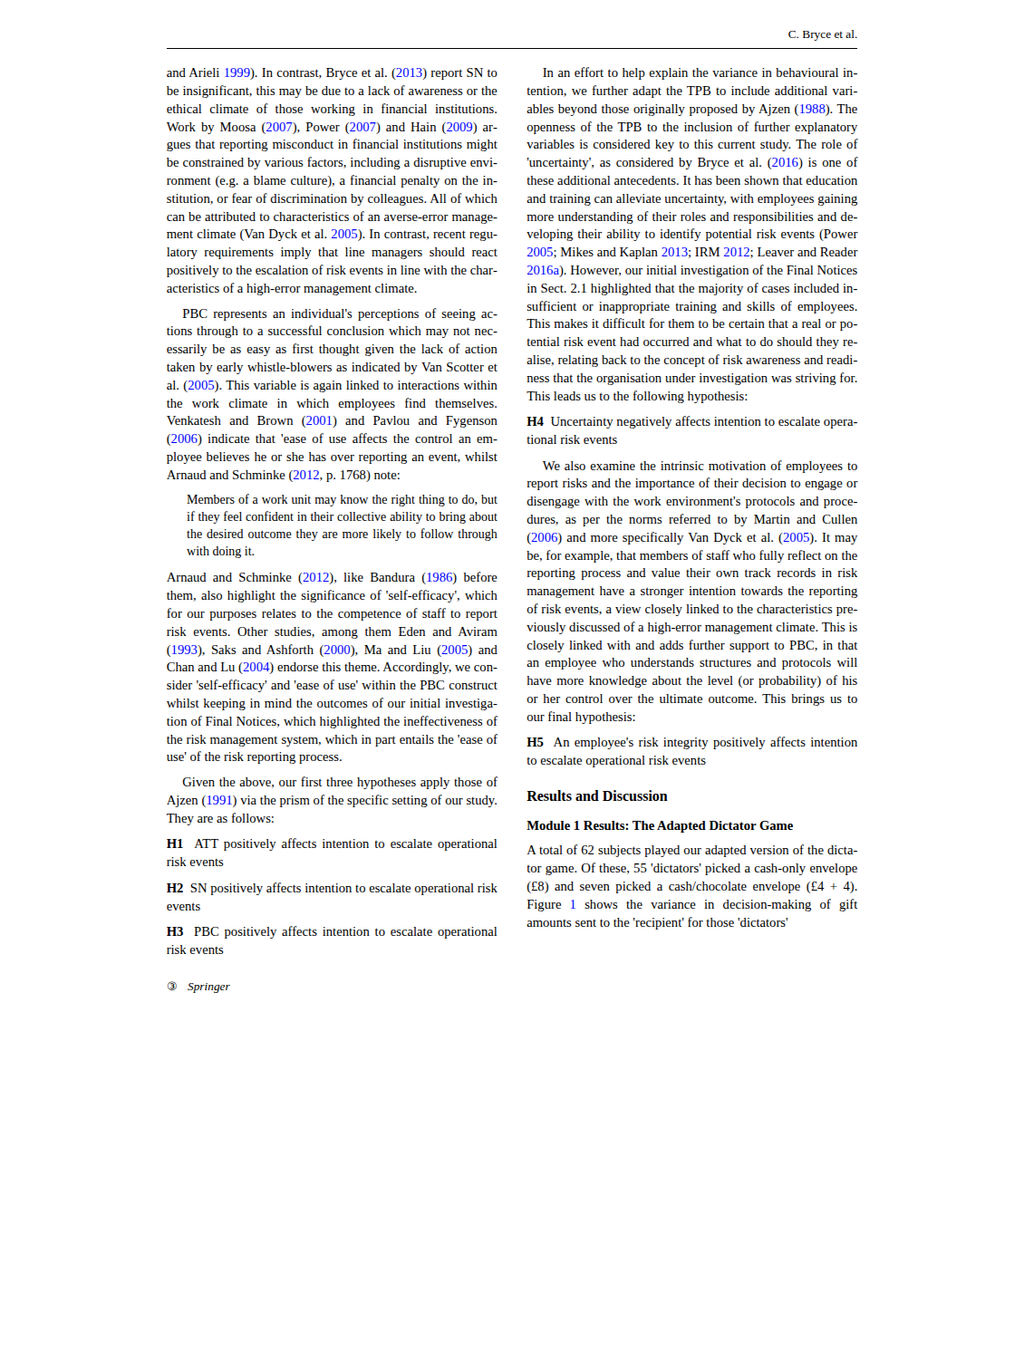C. Bryce et al.
and Arieli 1999). In contrast, Bryce et al. (2013) report SN to be insignificant, this may be due to a lack of awareness or the ethical climate of those working in financial institutions. Work by Moosa (2007), Power (2007) and Hain (2009) argues that reporting misconduct in financial institutions might be constrained by various factors, including a disruptive environment (e.g. a blame culture), a financial penalty on the institution, or fear of discrimination by colleagues. All of which can be attributed to characteristics of an averse-error management climate (Van Dyck et al. 2005). In contrast, recent regulatory requirements imply that line managers should react positively to the escalation of risk events in line with the characteristics of a high-error management climate.
PBC represents an individual's perceptions of seeing actions through to a successful conclusion which may not necessarily be as easy as first thought given the lack of action taken by early whistle-blowers as indicated by Van Scotter et al. (2005). This variable is again linked to interactions within the work climate in which employees find themselves. Venkatesh and Brown (2001) and Pavlou and Fygenson (2006) indicate that 'ease of use affects the control an employee believes he or she has over reporting an event, whilst Arnaud and Schminke (2012, p. 1768) note:
Members of a work unit may know the right thing to do, but if they feel confident in their collective ability to bring about the desired outcome they are more likely to follow through with doing it.
Arnaud and Schminke (2012), like Bandura (1986) before them, also highlight the significance of 'self-efficacy', which for our purposes relates to the competence of staff to report risk events. Other studies, among them Eden and Aviram (1993), Saks and Ashforth (2000), Ma and Liu (2005) and Chan and Lu (2004) endorse this theme. Accordingly, we consider 'self-efficacy' and 'ease of use' within the PBC construct whilst keeping in mind the outcomes of our initial investigation of Final Notices, which highlighted the ineffectiveness of the risk management system, which in part entails the 'ease of use' of the risk reporting process.
Given the above, our first three hypotheses apply those of Ajzen (1991) via the prism of the specific setting of our study. They are as follows:
H1 ATT positively affects intention to escalate operational risk events
H2 SN positively affects intention to escalate operational risk events
H3 PBC positively affects intention to escalate operational risk events
In an effort to help explain the variance in behavioural intention, we further adapt the TPB to include additional variables beyond those originally proposed by Ajzen (1988). The openness of the TPB to the inclusion of further explanatory variables is considered key to this current study. The role of 'uncertainty', as considered by Bryce et al. (2016) is one of these additional antecedents. It has been shown that education and training can alleviate uncertainty, with employees gaining more understanding of their roles and responsibilities and developing their ability to identify potential risk events (Power 2005; Mikes and Kaplan 2013; IRM 2012; Leaver and Reader 2016a). However, our initial investigation of the Final Notices in Sect. 2.1 highlighted that the majority of cases included insufficient or inappropriate training and skills of employees. This makes it difficult for them to be certain that a real or potential risk event had occurred and what to do should they realise, relating back to the concept of risk awareness and readiness that the organisation under investigation was striving for. This leads us to the following hypothesis:
H4 Uncertainty negatively affects intention to escalate operational risk events
We also examine the intrinsic motivation of employees to report risks and the importance of their decision to engage or disengage with the work environment's protocols and procedures, as per the norms referred to by Martin and Cullen (2006) and more specifically Van Dyck et al. (2005). It may be, for example, that members of staff who fully reflect on the reporting process and value their own track records in risk management have a stronger intention towards the reporting of risk events, a view closely linked to the characteristics previously discussed of a high-error management climate. This is closely linked with and adds further support to PBC, in that an employee who understands structures and protocols will have more knowledge about the level (or probability) of his or her control over the ultimate outcome. This brings us to our final hypothesis:
H5 An employee's risk integrity positively affects intention to escalate operational risk events
Results and Discussion
Module 1 Results: The Adapted Dictator Game
A total of 62 subjects played our adapted version of the dictator game. Of these, 55 'dictators' picked a cash-only envelope (£8) and seven picked a cash/chocolate envelope (£4 + 4). Figure 1 shows the variance in decision-making of gift amounts sent to the 'recipient' for those 'dictators'
③ Springer